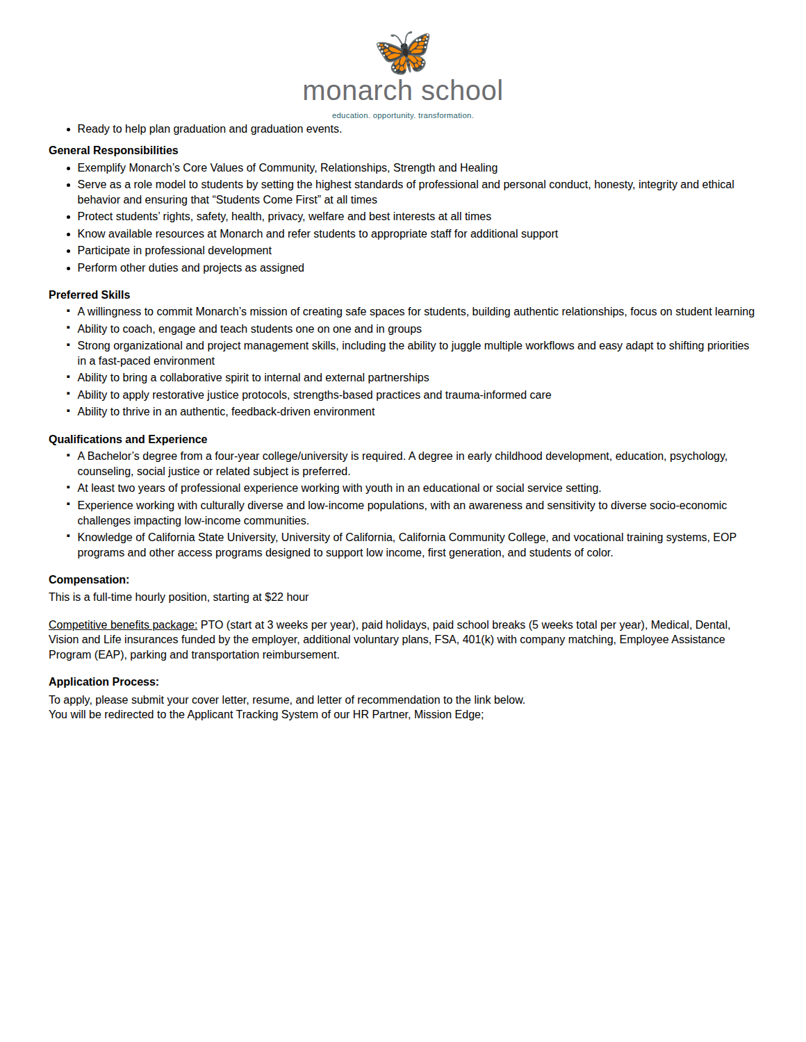🦋
monarch school
education. opportunity. transformation.
Ready to help plan graduation and graduation events.
General Responsibilities
Exemplify Monarch’s Core Values of Community, Relationships, Strength and Healing
Serve as a role model to students by setting the highest standards of professional and personal conduct, honesty, integrity and ethical behavior and ensuring that “Students Come First” at all times
Protect students’ rights, safety, health, privacy, welfare and best interests at all times
Know available resources at Monarch and refer students to appropriate staff for additional support
Participate in professional development
Perform other duties and projects as assigned
Preferred Skills
A willingness to commit Monarch’s mission of creating safe spaces for students, building authentic relationships, focus on student learning
Ability to coach, engage and teach students one on one and in groups
Strong organizational and project management skills, including the ability to juggle multiple workflows and easy adapt to shifting priorities in a fast-paced environment
Ability to bring a collaborative spirit to internal and external partnerships
Ability to apply restorative justice protocols, strengths-based practices and trauma-informed care
Ability to thrive in an authentic, feedback-driven environment
Qualifications and Experience
A Bachelor’s degree from a four-year college/university is required. A degree in early childhood development, education, psychology, counseling, social justice or related subject is preferred.
At least two years of professional experience working with youth in an educational or social service setting.
Experience working with culturally diverse and low-income populations, with an awareness and sensitivity to diverse socio-economic challenges impacting low-income communities.
Knowledge of California State University, University of California, California Community College, and vocational training systems, EOP programs and other access programs designed to support low income, first generation, and students of color.
Compensation:
This is a full-time hourly position, starting at $22 hour
Competitive benefits package: PTO (start at 3 weeks per year), paid holidays, paid school breaks (5 weeks total per year), Medical, Dental, Vision and Life insurances funded by the employer, additional voluntary plans, FSA, 401(k) with company matching, Employee Assistance Program (EAP), parking and transportation reimbursement.
Application Process:
To apply, please submit your cover letter, resume, and letter of recommendation to the link below.
You will be redirected to the Applicant Tracking System of our HR Partner, Mission Edge;